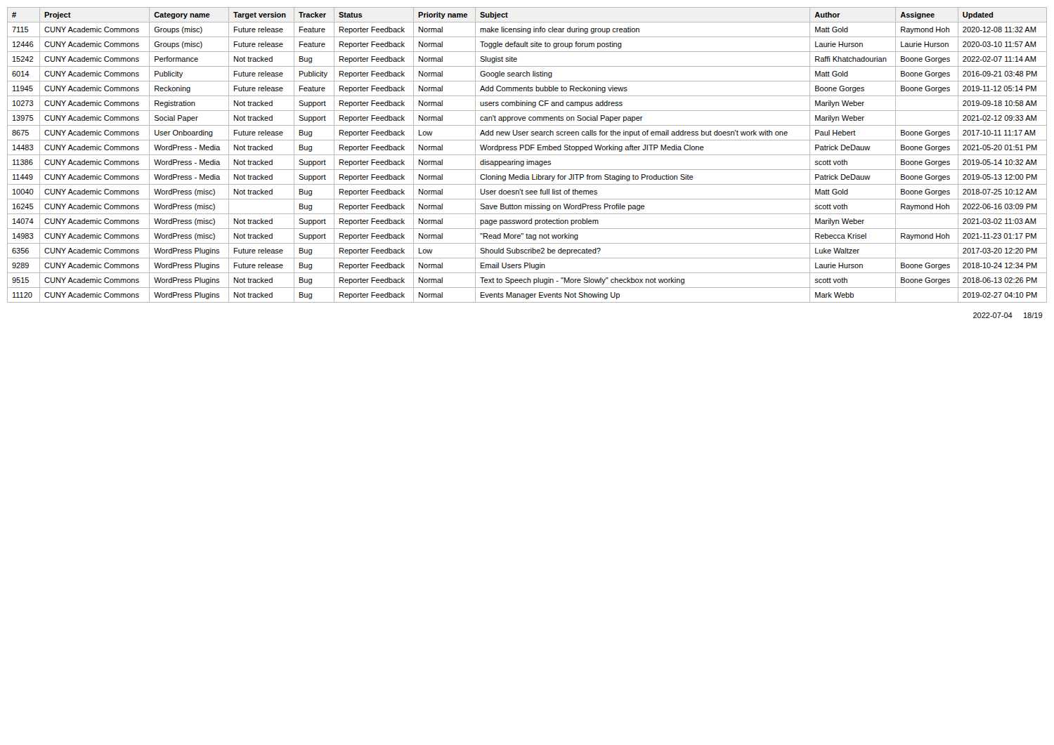| # | Project | Category name | Target version | Tracker | Status | Priority name | Subject | Author | Assignee | Updated |
| --- | --- | --- | --- | --- | --- | --- | --- | --- | --- | --- |
| 7115 | CUNY Academic Commons | Groups (misc) | Future release | Feature | Reporter Feedback | Normal | make licensing info clear during group creation | Matt Gold | Raymond Hoh | 2020-12-08 11:32 AM |
| 12446 | CUNY Academic Commons | Groups (misc) | Future release | Feature | Reporter Feedback | Normal | Toggle default site to group forum posting | Laurie Hurson | Laurie Hurson | 2020-03-10 11:57 AM |
| 15242 | CUNY Academic Commons | Performance | Not tracked | Bug | Reporter Feedback | Normal | Slugist site | Raffi Khatchadourian | Boone Gorges | 2022-02-07 11:14 AM |
| 6014 | CUNY Academic Commons | Publicity | Future release | Publicity | Reporter Feedback | Normal | Google search listing | Matt Gold | Boone Gorges | 2016-09-21 03:48 PM |
| 11945 | CUNY Academic Commons | Reckoning | Future release | Feature | Reporter Feedback | Normal | Add Comments bubble to Reckoning views | Boone Gorges | Boone Gorges | 2019-11-12 05:14 PM |
| 10273 | CUNY Academic Commons | Registration | Not tracked | Support | Reporter Feedback | Normal | users combining CF and campus address | Marilyn Weber | | 2019-09-18 10:58 AM |
| 13975 | CUNY Academic Commons | Social Paper | Not tracked | Support | Reporter Feedback | Normal | can't approve comments on Social Paper paper | Marilyn Weber | | 2021-02-12 09:33 AM |
| 8675 | CUNY Academic Commons | User Onboarding | Future release | Bug | Reporter Feedback | Low | Add new User search screen calls for the input of email address but doesn't work with one | Paul Hebert | Boone Gorges | 2017-10-11 11:17 AM |
| 14483 | CUNY Academic Commons | WordPress - Media | Not tracked | Bug | Reporter Feedback | Normal | Wordpress PDF Embed Stopped Working after JITP Media Clone | Patrick DeDauw | Boone Gorges | 2021-05-20 01:51 PM |
| 11386 | CUNY Academic Commons | WordPress - Media | Not tracked | Support | Reporter Feedback | Normal | disappearing images | scott voth | Boone Gorges | 2019-05-14 10:32 AM |
| 11449 | CUNY Academic Commons | WordPress - Media | Not tracked | Support | Reporter Feedback | Normal | Cloning Media Library for JITP from Staging to Production Site | Patrick DeDauw | Boone Gorges | 2019-05-13 12:00 PM |
| 10040 | CUNY Academic Commons | WordPress (misc) | Not tracked | Bug | Reporter Feedback | Normal | User doesn't see full list of themes | Matt Gold | Boone Gorges | 2018-07-25 10:12 AM |
| 16245 | CUNY Academic Commons | WordPress (misc) | | Bug | Reporter Feedback | Normal | Save Button missing on WordPress Profile page | scott voth | Raymond Hoh | 2022-06-16 03:09 PM |
| 14074 | CUNY Academic Commons | WordPress (misc) | Not tracked | Support | Reporter Feedback | Normal | page password protection problem | Marilyn Weber | | 2021-03-02 11:03 AM |
| 14983 | CUNY Academic Commons | WordPress (misc) | Not tracked | Support | Reporter Feedback | Normal | "Read More" tag not working | Rebecca Krisel | Raymond Hoh | 2021-11-23 01:17 PM |
| 6356 | CUNY Academic Commons | WordPress Plugins | Future release | Bug | Reporter Feedback | Low | Should Subscribe2 be deprecated? | Luke Waltzer | | 2017-03-20 12:20 PM |
| 9289 | CUNY Academic Commons | WordPress Plugins | Future release | Bug | Reporter Feedback | Normal | Email Users Plugin | Laurie Hurson | Boone Gorges | 2018-10-24 12:34 PM |
| 9515 | CUNY Academic Commons | WordPress Plugins | Not tracked | Bug | Reporter Feedback | Normal | Text to Speech plugin - "More Slowly" checkbox not working | scott voth | Boone Gorges | 2018-06-13 02:26 PM |
| 11120 | CUNY Academic Commons | WordPress Plugins | Not tracked | Bug | Reporter Feedback | Normal | Events Manager Events Not Showing Up | Mark Webb | | 2019-02-27 04:10 PM |
| 2022-07-04 18/19 |